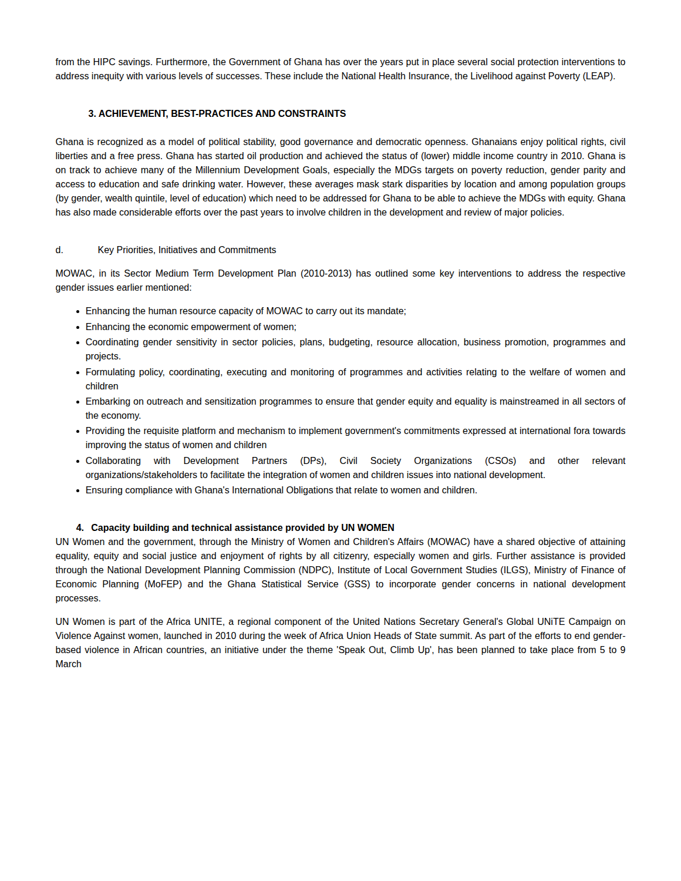from the HIPC savings. Furthermore, the Government of Ghana has over the years put in place several social protection interventions to address inequity with various levels of successes. These include the National Health Insurance, the Livelihood against Poverty (LEAP).
3. ACHIEVEMENT, BEST-PRACTICES AND CONSTRAINTS
Ghana is recognized as a model of political stability, good governance and democratic openness. Ghanaians enjoy political rights, civil liberties and a free press. Ghana has started oil production and achieved the status of (lower) middle income country in 2010. Ghana is on track to achieve many of the Millennium Development Goals, especially the MDGs targets on poverty reduction, gender parity and access to education and safe drinking water. However, these averages mask stark disparities by location and among population groups (by gender, wealth quintile, level of education) which need to be addressed for Ghana to be able to achieve the MDGs with equity. Ghana has also made considerable efforts over the past years to involve children in the development and review of major policies.
d. Key Priorities, Initiatives and Commitments
MOWAC, in its Sector Medium Term Development Plan (2010-2013) has outlined some key interventions to address the respective gender issues earlier mentioned:
Enhancing the human resource capacity of MOWAC to carry out its mandate;
Enhancing the economic empowerment of women;
Coordinating gender sensitivity in sector policies, plans, budgeting, resource allocation, business promotion, programmes and projects.
Formulating policy, coordinating, executing and monitoring of programmes and activities relating to the welfare of women and children
Embarking on outreach and sensitization programmes to ensure that gender equity and equality is mainstreamed in all sectors of the economy.
Providing the requisite platform and mechanism to implement government's commitments expressed at international fora towards improving the status of women and children
Collaborating with Development Partners (DPs), Civil Society Organizations (CSOs) and other relevant organizations/stakeholders to facilitate the integration of women and children issues into national development.
Ensuring compliance with Ghana's International Obligations that relate to women and children.
4. Capacity building and technical assistance provided by UN WOMEN
UN Women and the government, through the Ministry of Women and Children's Affairs (MOWAC) have a shared objective of attaining equality, equity and social justice and enjoyment of rights by all citizenry, especially women and girls. Further assistance is provided through the National Development Planning Commission (NDPC), Institute of Local Government Studies (ILGS), Ministry of Finance of Economic Planning (MoFEP) and the Ghana Statistical Service (GSS) to incorporate gender concerns in national development processes.
UN Women is part of the Africa UNITE, a regional component of the United Nations Secretary General's Global UNiTE Campaign on Violence Against women, launched in 2010 during the week of Africa Union Heads of State summit. As part of the efforts to end gender-based violence in African countries, an initiative under the theme 'Speak Out, Climb Up', has been planned to take place from 5 to 9 March